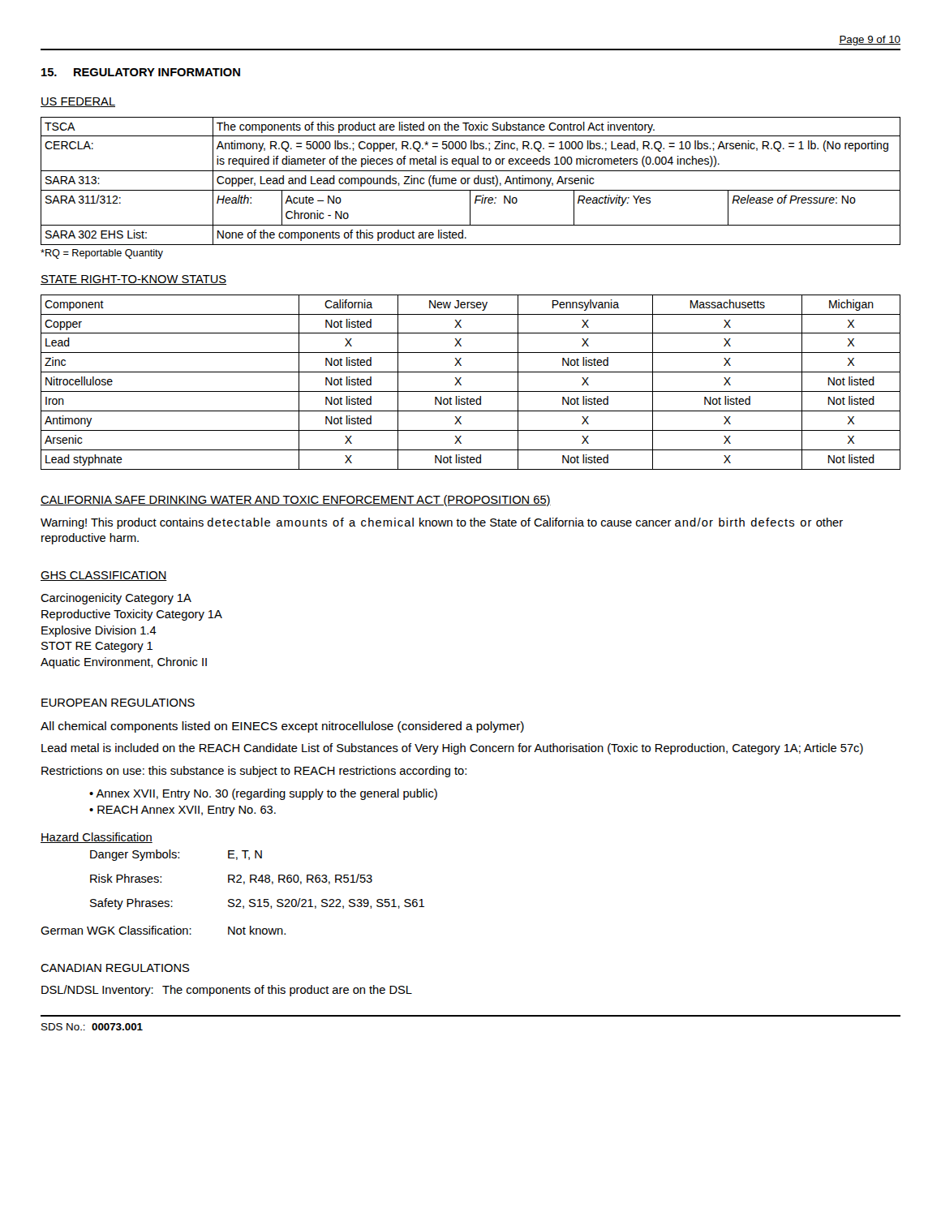Page 9 of 10
15. REGULATORY INFORMATION
US FEDERAL
| TSCA | The components of this product are listed on the Toxic Substance Control Act inventory. |
| CERCLA: | Antimony, R.Q. = 5000 lbs.; Copper, R.Q.* = 5000 lbs.; Zinc, R.Q. = 1000 lbs.; Lead, R.Q. = 10 lbs.; Arsenic, R.Q. = 1 lb. (No reporting is required if diameter of the pieces of metal is equal to or exceeds 100 micrometers (0.004 inches)). |
| SARA 313: | Copper, Lead and Lead compounds, Zinc (fume or dust), Antimony, Arsenic |
| SARA 311/312: | Health : | Acute – No Chronic - No | Fire: No | Reactivity: Yes | Release of Pressure : No |
| SARA 302 EHS List: | None of the components of this product are listed. |
*RQ = Reportable Quantity
STATE RIGHT-TO-KNOW STATUS
| Component | California | New Jersey | Pennsylvania | Massachusetts | Michigan |
| --- | --- | --- | --- | --- | --- |
| Copper | Not listed | X | X | X | X |
| Lead | X | X | X | X | X |
| Zinc | Not listed | X | Not listed | X | X |
| Nitrocellulose | Not listed | X | X | X | Not listed |
| Iron | Not listed | Not listed | Not listed | Not listed | Not listed |
| Antimony | Not listed | X | X | X | X |
| Arsenic | X | X | X | X | X |
| Lead styphnate | X | Not listed | Not listed | X | Not listed |
CALIFORNIA SAFE DRINKING WATER AND TOXIC ENFORCEMENT ACT (PROPOSITION 65)
Warning! This product contains detectable amounts of a chemical known to the State of California to cause cancer and/or birth defects or other reproductive harm.
GHS CLASSIFICATION
Carcinogenicity Category 1A
Reproductive Toxicity Category 1A
Explosive Division 1.4
STOT RE Category 1
Aquatic Environment, Chronic II
EUROPEAN REGULATIONS
All chemical components listed on EINECS except nitrocellulose (considered a polymer)
Lead metal is included on the REACH Candidate List of Substances of Very High Concern for Authorisation (Toxic to Reproduction, Category 1A; Article 57c)
Restrictions on use: this substance is subject to REACH restrictions according to:
• Annex XVII, Entry No. 30 (regarding supply to the general public)
• REACH Annex XVII, Entry No. 63.
Hazard Classification
Danger Symbols: E, T, N
Risk Phrases: R2, R48, R60, R63, R51/53
Safety Phrases: S2, S15, S20/21, S22, S39, S51, S61
German WGK Classification: Not known.
CANADIAN REGULATIONS
DSL/NDSL Inventory: The components of this product are on the DSL
SDS No.: 00073.001